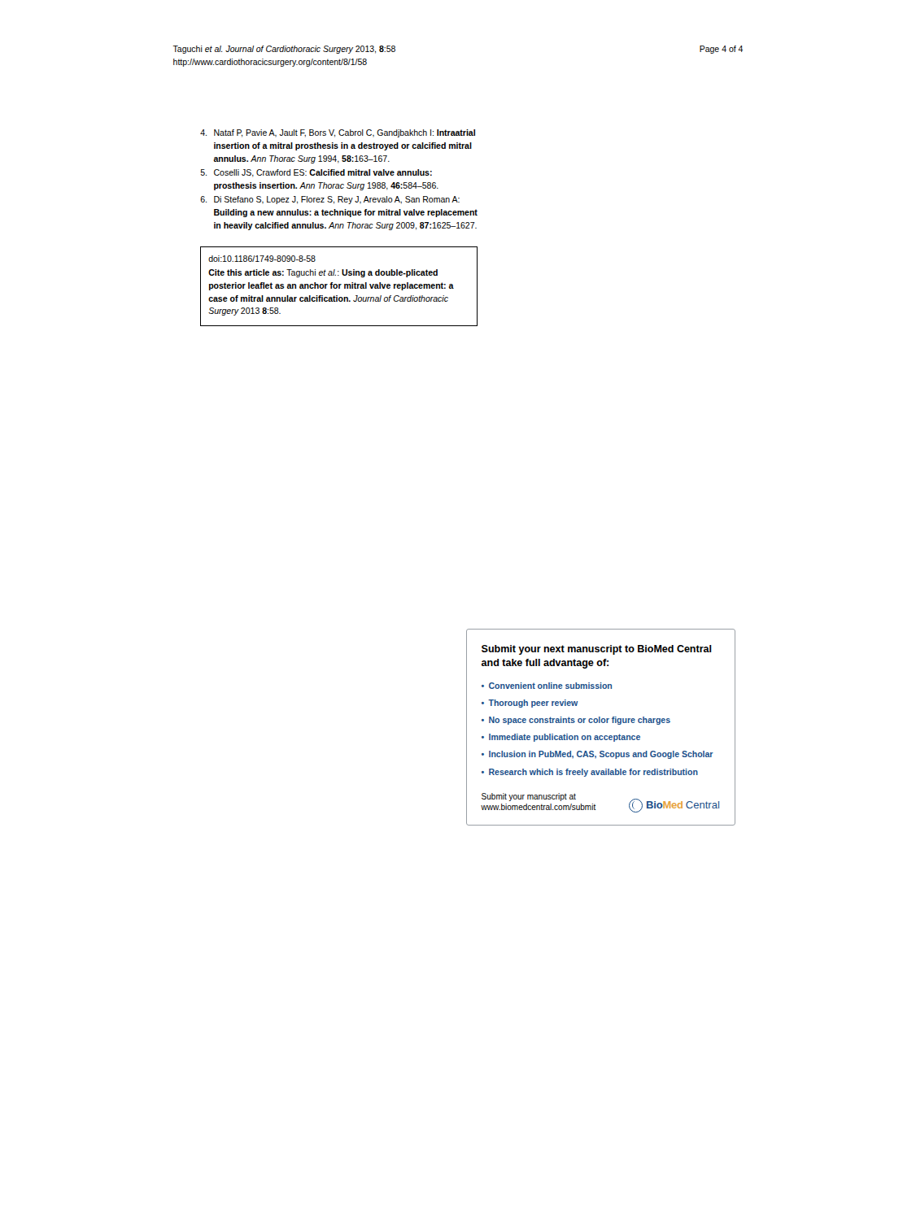Taguchi et al. Journal of Cardiothoracic Surgery 2013, 8:58
http://www.cardiothoracicsurgery.org/content/8/1/58
Page 4 of 4
4. Nataf P, Pavie A, Jault F, Bors V, Cabrol C, Gandjbakhch I: Intraatrial insertion of a mitral prosthesis in a destroyed or calcified mitral annulus. Ann Thorac Surg 1994, 58: 163–167.
5. Coselli JS, Crawford ES: Calcified mitral valve annulus: prosthesis insertion. Ann Thorac Surg 1988, 46: 584–586.
6. Di Stefano S, Lopez J, Florez S, Rey J, Arevalo A, San Roman A: Building a new annulus: a technique for mitral valve replacement in heavily calcified annulus. Ann Thorac Surg 2009, 87: 1625–1627.
doi:10.1186/1749-8090-8-58
Cite this article as: Taguchi et al.: Using a double-plicated posterior leaflet as an anchor for mitral valve replacement: a case of mitral annular calcification. Journal of Cardiothoracic Surgery 2013 8:58.
Submit your next manuscript to BioMed Central
and take full advantage of:
Convenient online submission
Thorough peer review
No space constraints or color figure charges
Immediate publication on acceptance
Inclusion in PubMed, CAS, Scopus and Google Scholar
Research which is freely available for redistribution
Submit your manuscript at
www.biomedcentral.com/submit
Bio Med Central